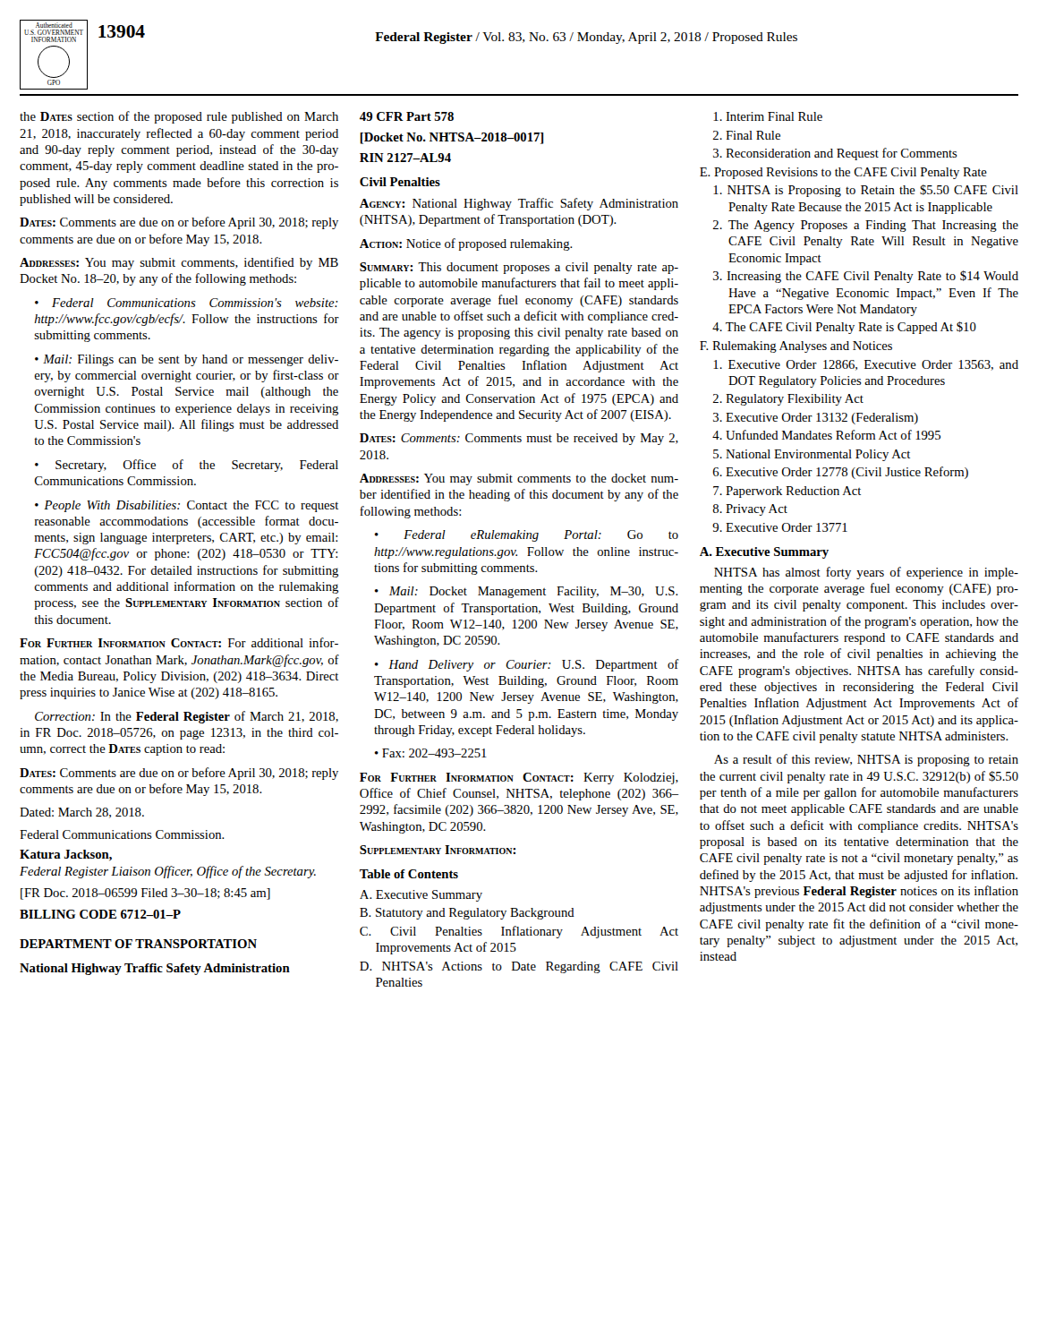Authenticated
U.S. GOVERNMENT
INFORMATION GPO
13904
Federal Register / Vol. 83, No. 63 / Monday, April 2, 2018 / Proposed Rules
the Dates section of the proposed rule published on March 21, 2018, inaccurately reflected a 60-day comment period and 90-day reply comment period, instead of the 30-day comment, 45-day reply comment deadline stated in the proposed rule. Any comments made before this correction is published will be considered.
Dates: Comments are due on or before April 30, 2018; reply comments are due on or before May 15, 2018.
Addresses: You may submit comments, identified by MB Docket No. 18–20, by any of the following methods:
Federal Communications Commission's website: http://www.fcc.gov/cgb/ecfs/. Follow the instructions for submitting comments.
Mail: Filings can be sent by hand or messenger delivery, by commercial overnight courier, or by first-class or overnight U.S. Postal Service mail (although the Commission continues to experience delays in receiving U.S. Postal Service mail). All filings must be addressed to the Commission's
Secretary, Office of the Secretary, Federal Communications Commission.
People With Disabilities: Contact the FCC to request reasonable accommodations (accessible format documents, sign language interpreters, CART, etc.) by email: FCC504@fcc.gov or phone: (202) 418–0530 or TTY: (202) 418–0432. For detailed instructions for submitting comments and additional information on the rulemaking process, see the Supplementary Information section of this document.
For Further Information Contact: For additional information, contact Jonathan Mark, Jonathan.Mark@fcc.gov, of the Media Bureau, Policy Division, (202) 418–3634. Direct press inquiries to Janice Wise at (202) 418–8165.
Correction: In the Federal Register of March 21, 2018, in FR Doc. 2018–05726, on page 12313, in the third column, correct the Dates caption to read:
Dates: Comments are due on or before April 30, 2018; reply comments are due on or before May 15, 2018.
Dated: March 28, 2018.
Federal Communications Commission.
Katura Jackson,
Federal Register Liaison Officer, Office of the Secretary.
[FR Doc. 2018–06599 Filed 3–30–18; 8:45 am]
BILLING CODE 6712–01–P
DEPARTMENT OF TRANSPORTATION
National Highway Traffic Safety Administration
49 CFR Part 578
[Docket No. NHTSA–2018–0017]
RIN 2127–AL94
Civil Penalties
Agency: National Highway Traffic Safety Administration (NHTSA), Department of Transportation (DOT).
Action: Notice of proposed rulemaking.
Summary: This document proposes a civil penalty rate applicable to automobile manufacturers that fail to meet applicable corporate average fuel economy (CAFE) standards and are unable to offset such a deficit with compliance credits. The agency is proposing this civil penalty rate based on a tentative determination regarding the applicability of the Federal Civil Penalties Inflation Adjustment Act Improvements Act of 2015, and in accordance with the Energy Policy and Conservation Act of 1975 (EPCA) and the Energy Independence and Security Act of 2007 (EISA).
Dates: Comments: Comments must be received by May 2, 2018.
Addresses: You may submit comments to the docket number identified in the heading of this document by any of the following methods:
Federal eRulemaking Portal: Go to http://www.regulations.gov. Follow the online instructions for submitting comments.
Mail: Docket Management Facility, M–30, U.S. Department of Transportation, West Building, Ground Floor, Room W12–140, 1200 New Jersey Avenue SE, Washington, DC 20590.
Hand Delivery or Courier: U.S. Department of Transportation, West Building, Ground Floor, Room W12–140, 1200 New Jersey Avenue SE, Washington, DC, between 9 a.m. and 5 p.m. Eastern time, Monday through Friday, except Federal holidays.
Fax: 202–493–2251
For Further Information Contact: Kerry Kolodziej, Office of Chief Counsel, NHTSA, telephone (202) 366–2992, facsimile (202) 366–3820, 1200 New Jersey Ave, SE, Washington, DC 20590.
Supplementary Information:
Table of Contents
A. Executive Summary
B. Statutory and Regulatory Background
C. Civil Penalties Inflationary Adjustment Act Improvements Act of 2015
D. NHTSA's Actions to Date Regarding CAFE Civil Penalties
1. Interim Final Rule
2. Final Rule
3. Reconsideration and Request for Comments
E. Proposed Revisions to the CAFE Civil Penalty Rate
1. NHTSA is Proposing to Retain the $5.50 CAFE Civil Penalty Rate Because the 2015 Act is Inapplicable
2. The Agency Proposes a Finding That Increasing the CAFE Civil Penalty Rate Will Result in Negative Economic Impact
3. Increasing the CAFE Civil Penalty Rate to $14 Would Have a “Negative Economic Impact,” Even If The EPCA Factors Were Not Mandatory
4. The CAFE Civil Penalty Rate is Capped At $10
F. Rulemaking Analyses and Notices
1. Executive Order 12866, Executive Order 13563, and DOT Regulatory Policies and Procedures
2. Regulatory Flexibility Act
3. Executive Order 13132 (Federalism)
4. Unfunded Mandates Reform Act of 1995
5. National Environmental Policy Act
6. Executive Order 12778 (Civil Justice Reform)
7. Paperwork Reduction Act
8. Privacy Act
9. Executive Order 13771
A. Executive Summary
NHTSA has almost forty years of experience in implementing the corporate average fuel economy (CAFE) program and its civil penalty component. This includes oversight and administration of the program's operation, how the automobile manufacturers respond to CAFE standards and increases, and the role of civil penalties in achieving the CAFE program's objectives. NHTSA has carefully considered these objectives in reconsidering the Federal Civil Penalties Inflation Adjustment Act Improvements Act of 2015 (Inflation Adjustment Act or 2015 Act) and its application to the CAFE civil penalty statute NHTSA administers.
As a result of this review, NHTSA is proposing to retain the current civil penalty rate in 49 U.S.C. 32912(b) of $5.50 per tenth of a mile per gallon for automobile manufacturers that do not meet applicable CAFE standards and are unable to offset such a deficit with compliance credits. NHTSA's proposal is based on its tentative determination that the CAFE civil penalty rate is not a “civil monetary penalty,” as defined by the 2015 Act, that must be adjusted for inflation. NHTSA's previous Federal Register notices on its inflation adjustments under the 2015 Act did not consider whether the CAFE civil penalty rate fit the definition of a “civil monetary penalty” subject to adjustment under the 2015 Act, instead